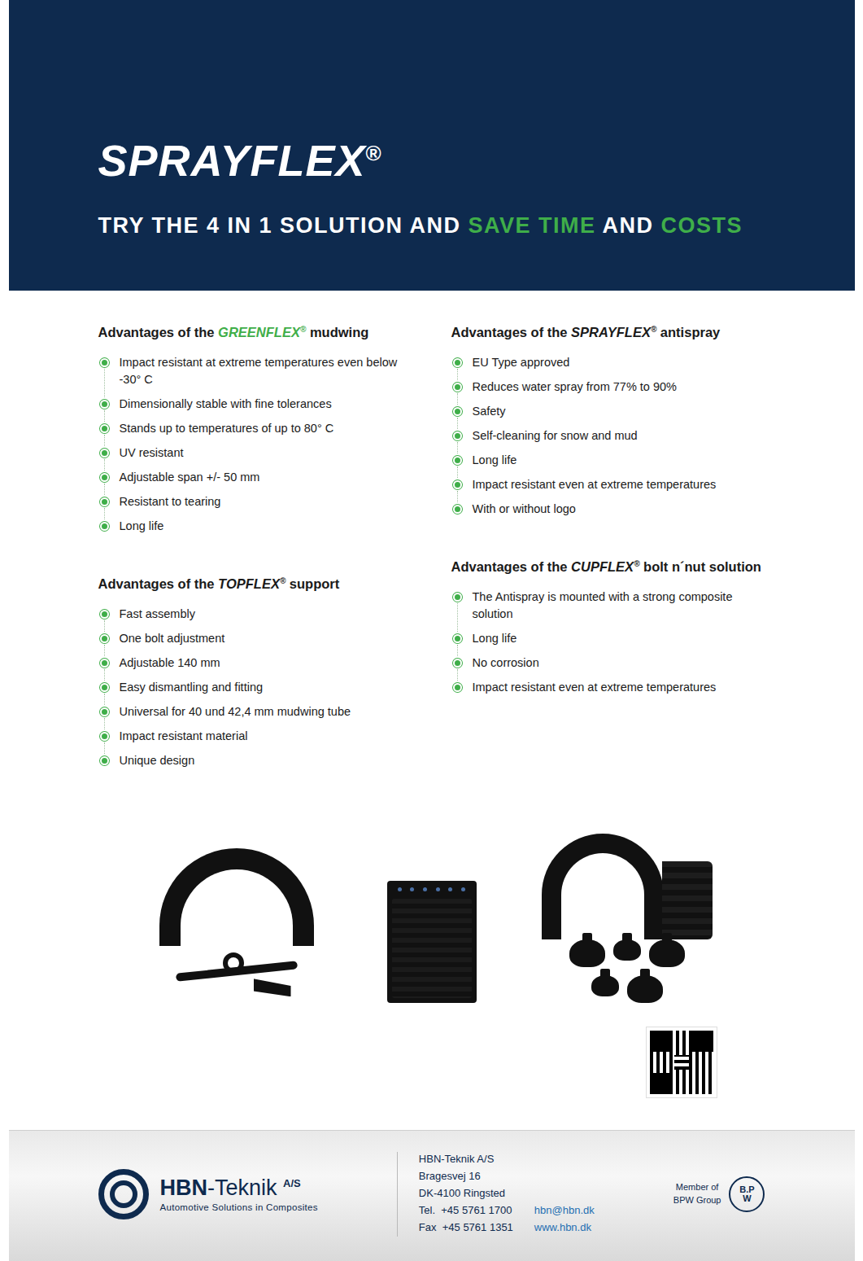SPRAYFLEX®
TRY THE 4 IN 1 SOLUTION AND SAVE TIME AND COSTS
Advantages of the GREENFLEX® mudwing
Impact resistant at extreme temperatures even below -30° C
Dimensionally stable with fine tolerances
Stands up to temperatures of up to 80° C
UV resistant
Adjustable span +/- 50 mm
Resistant to tearing
Long life
Advantages of the TOPFLEX® support
Fast assembly
One bolt adjustment
Adjustable 140 mm
Easy dismantling and fitting
Universal for 40 und 42,4 mm mudwing tube
Impact resistant material
Unique design
Advantages of the SPRAYFLEX® antispray
EU Type approved
Reduces water spray from 77% to 90%
Safety
Self-cleaning for snow and mud
Long life
Impact resistant even at extreme temperatures
With or without logo
Advantages of the CUPFLEX® bolt n´nut solution
The Antispray is mounted with a strong composite solution
Long life
No corrosion
Impact resistant even at extreme temperatures
HBN-Teknik A/S
Automotive Solutions in Composites
HBN-Teknik A/S
Bragesvej 16
DK-4100 Ringsted
Tel. +45 5761 1700
Fax +45 5761 1351
hbn@hbn.dk
www.hbn.dk
Member of
BPW Group B.P W